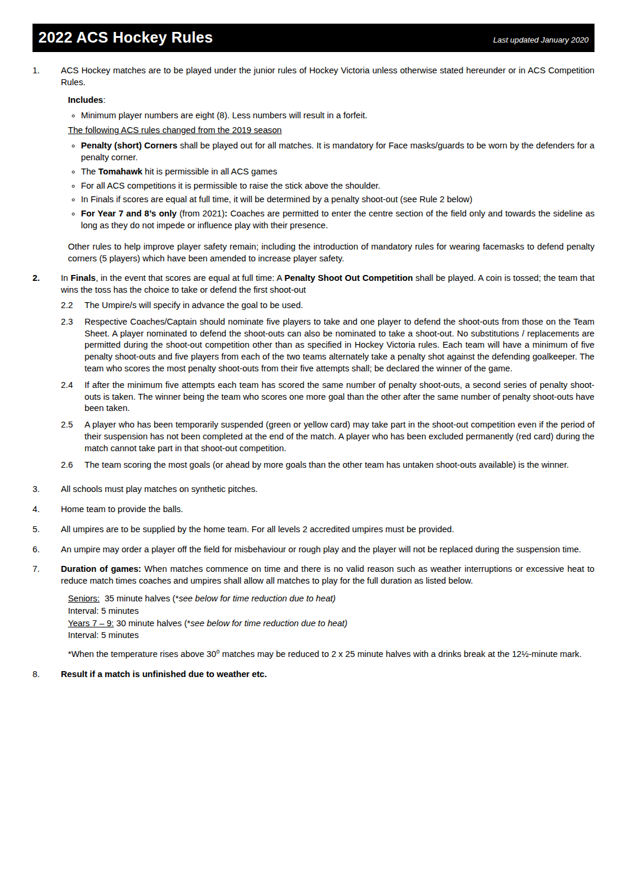2022 ACS Hockey Rules Last updated January 2020
1.
ACS Hockey matches are to be played under the junior rules of Hockey Victoria unless otherwise stated hereunder or in ACS Competition Rules.
Includes:
Minimum player numbers are eight (8). Less numbers will result in a forfeit.
The following ACS rules changed from the 2019 season
Penalty (short) Corners shall be played out for all matches. It is mandatory for Face masks/guards to be worn by the defenders for a penalty corner.
The Tomahawk hit is permissible in all ACS games
For all ACS competitions it is permissible to raise the stick above the shoulder.
In Finals if scores are equal at full time, it will be determined by a penalty shoot-out (see Rule 2 below)
For Year 7 and 8’s only (from 2021): Coaches are permitted to enter the centre section of the field only and towards the sideline as long as they do not impede or influence play with their presence.
Other rules to help improve player safety remain; including the introduction of mandatory rules for wearing facemasks to defend penalty corners (5 players) which have been amended to increase player safety.
2.
In Finals, in the event that scores are equal at full time: A Penalty Shoot Out Competition shall be played. A coin is tossed; the team that wins the toss has the choice to take or defend the first shoot-out
2.2
The Umpire/s will specify in advance the goal to be used.
2.3
Respective Coaches/Captain should nominate five players to take and one player to defend the shoot-outs from those on the Team Sheet. A player nominated to defend the shoot-outs can also be nominated to take a shoot-out. No substitutions / replacements are permitted during the shoot-out competition other than as specified in Hockey Victoria rules. Each team will have a minimum of five penalty shoot-outs and five players from each of the two teams alternately take a penalty shot against the defending goalkeeper. The team who scores the most penalty shoot-outs from their five attempts shall; be declared the winner of the game.
2.4
If after the minimum five attempts each team has scored the same number of penalty shoot-outs, a second series of penalty shoot-outs is taken. The winner being the team who scores one more goal than the other after the same number of penalty shoot-outs have been taken.
2.5
A player who has been temporarily suspended (green or yellow card) may take part in the shoot-out competition even if the period of their suspension has not been completed at the end of the match. A player who has been excluded permanently (red card) during the match cannot take part in that shoot-out competition.
2.6
The team scoring the most goals (or ahead by more goals than the other team has untaken shoot-outs available) is the winner.
3.
All schools must play matches on synthetic pitches.
4.
Home team to provide the balls.
5.
All umpires are to be supplied by the home team. For all levels 2 accredited umpires must be provided.
6.
An umpire may order a player off the field for misbehaviour or rough play and the player will not be replaced during the suspension time.
7.
Duration of games: When matches commence on time and there is no valid reason such as weather interruptions or excessive heat to reduce match times coaches and umpires shall allow all matches to play for the full duration as listed below.
Seniors: 35 minute halves (*see below for time reduction due to heat)
Interval: 5 minutes
Years 7 – 9: 30 minute halves (*see below for time reduction due to heat)
Interval: 5 minutes
*When the temperature rises above 30o matches may be reduced to 2 x 25 minute halves with a drinks break at the 12½-minute mark.
8.
Result if a match is unfinished due to weather etc.